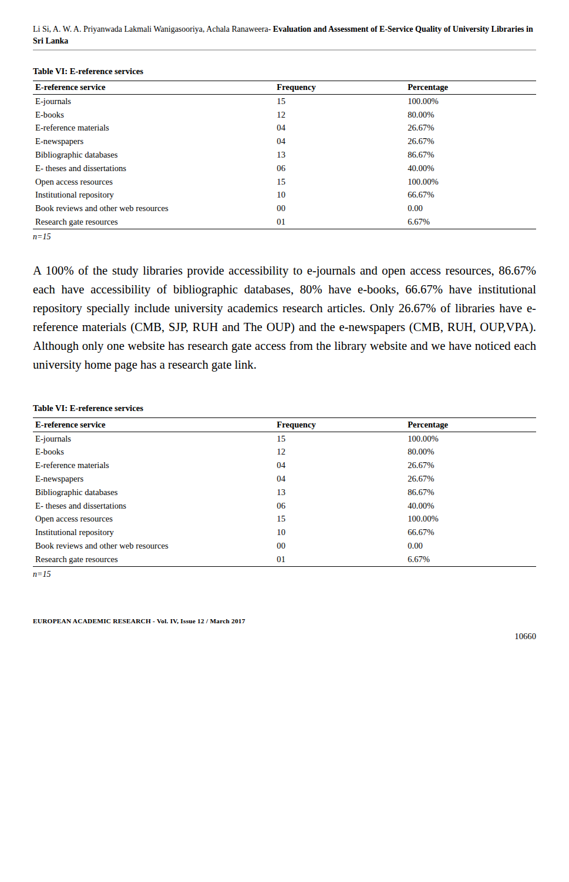Li Si, A. W. A. Priyanwada Lakmali Wanigasooriya, Achala Ranaweera- Evaluation and Assessment of E-Service Quality of University Libraries in Sri Lanka
Table VI: E-reference services
| E-reference service | Frequency | Percentage |
| --- | --- | --- |
| E-journals | 15 | 100.00% |
| E-books | 12 | 80.00% |
| E-reference materials | 04 | 26.67% |
| E-newspapers | 04 | 26.67% |
| Bibliographic databases | 13 | 86.67% |
| E- theses and dissertations | 06 | 40.00% |
| Open access resources | 15 | 100.00% |
| Institutional repository | 10 | 66.67% |
| Book reviews and other web resources | 00 | 0.00 |
| Research gate resources | 01 | 6.67% |
n=15
A 100% of the study libraries provide accessibility to e-journals and open access resources, 86.67% each have accessibility of bibliographic databases, 80% have e-books, 66.67% have institutional repository specially include university academics research articles. Only 26.67% of libraries have e-reference materials (CMB, SJP, RUH and The OUP) and the e-newspapers (CMB, RUH, OUP,VPA). Although only one website has research gate access from the library website and we have noticed each university home page has a research gate link.
Table VI: E-reference services
| E-reference service | Frequency | Percentage |
| --- | --- | --- |
| E-journals | 15 | 100.00% |
| E-books | 12 | 80.00% |
| E-reference materials | 04 | 26.67% |
| E-newspapers | 04 | 26.67% |
| Bibliographic databases | 13 | 86.67% |
| E- theses and dissertations | 06 | 40.00% |
| Open access resources | 15 | 100.00% |
| Institutional repository | 10 | 66.67% |
| Book reviews and other web resources | 00 | 0.00 |
| Research gate resources | 01 | 6.67% |
n=15
EUROPEAN ACADEMIC RESEARCH - Vol. IV, Issue 12 / March 2017
10660